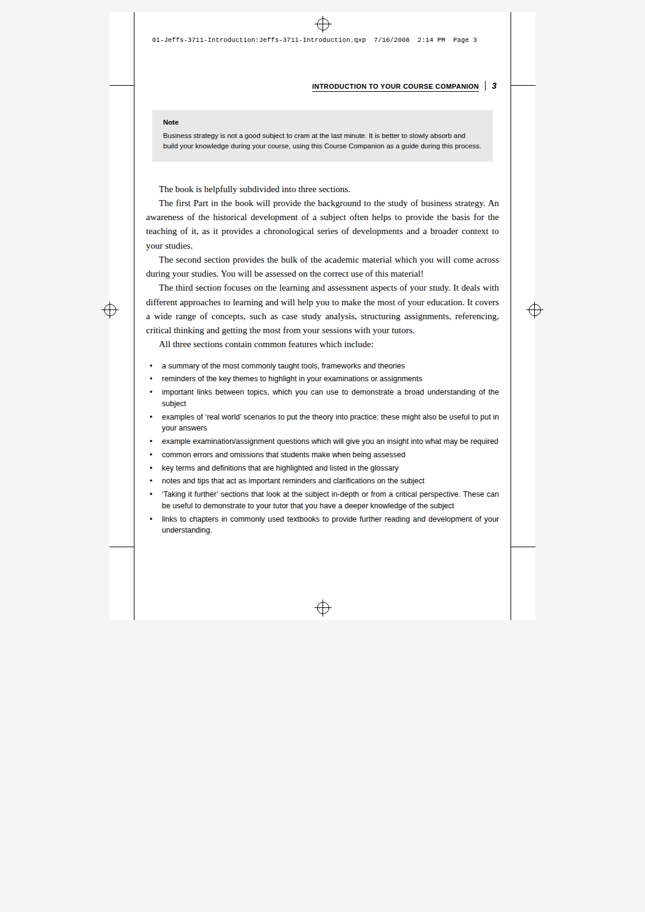01-Jeffs-3711-Introduction:Jeffs-3711-Introduction.qxp 7/16/2008 2:14 PM Page 3
INTRODUCTION TO YOUR COURSE COMPANION 3
Note
Business strategy is not a good subject to cram at the last minute. It is better to slowly absorb and build your knowledge during your course, using this Course Companion as a guide during this process.
The book is helpfully subdivided into three sections.
The first Part in the book will provide the background to the study of business strategy. An awareness of the historical development of a subject often helps to provide the basis for the teaching of it, as it provides a chronological series of developments and a broader context to your studies.
The second section provides the bulk of the academic material which you will come across during your studies. You will be assessed on the correct use of this material!
The third section focuses on the learning and assessment aspects of your study. It deals with different approaches to learning and will help you to make the most of your education. It covers a wide range of concepts, such as case study analysis, structuring assignments, referencing, critical thinking and getting the most from your sessions with your tutors.
All three sections contain common features which include:
a summary of the most commonly taught tools, frameworks and theories
reminders of the key themes to highlight in your examinations or assignments
important links between topics, which you can use to demonstrate a broad understanding of the subject
examples of ‘real world’ scenarios to put the theory into practice; these might also be useful to put in your answers
example examination/assignment questions which will give you an insight into what may be required
common errors and omissions that students make when being assessed
key terms and definitions that are highlighted and listed in the glossary
notes and tips that act as important reminders and clarifications on the subject
‘Taking it further’ sections that look at the subject in-depth or from a critical perspective. These can be useful to demonstrate to your tutor that you have a deeper knowledge of the subject
links to chapters in commonly used textbooks to provide further reading and development of your understanding.